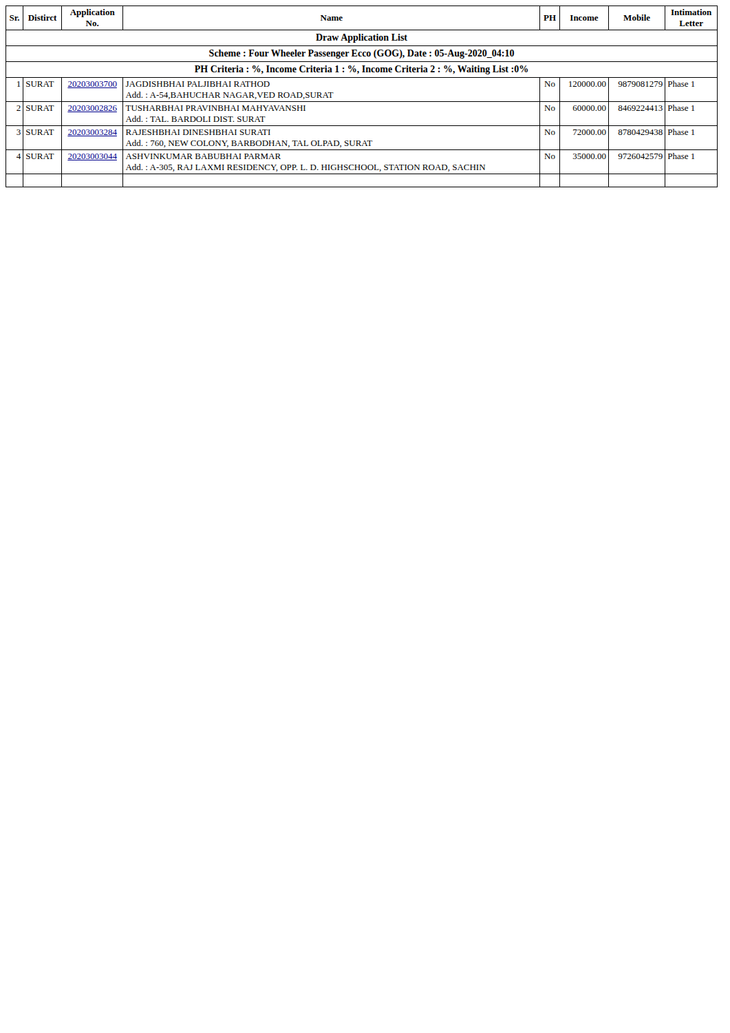| Draw Application List |
| --- |
| Scheme : Four Wheeler Passenger Ecco (GOG), Date : 05-Aug-2020_04:10 |
| PH Criteria : %, Income Criteria 1 : %, Income Criteria 2 : %, Waiting List :0% |
| Sr. | Distirct | Application No. | Name | PH | Income | Mobile | Intimation Letter |
| 1 | SURAT | 20203003700 | JAGDISHBHAI PALJIBHAI RATHOD Add. : A-54,BAHUCHAR NAGAR,VED ROAD,SURAT | No | 120000.00 | 9879081279 | Phase 1 |
| 2 | SURAT | 20203002826 | TUSHARBHAI PRAVINBHAI MAHYAVANSHI Add. : TAL. BARDOLI DIST. SURAT | No | 60000.00 | 8469224413 | Phase 1 |
| 3 | SURAT | 20203003284 | RAJESHBHAI DINESHBHAI SURATI Add. : 760, NEW COLONY, BARBODHAN, TAL OLPAD, SURAT | No | 72000.00 | 8780429438 | Phase 1 |
| 4 | SURAT | 20203003044 | ASHVINKUMAR BABUBHAI PARMAR Add. : A-305, RAJ LAXMI RESIDENCY, OPP. L. D. HIGHSCHOOL, STATION ROAD, SACHIN | No | 35000.00 | 9726042579 | Phase 1 |